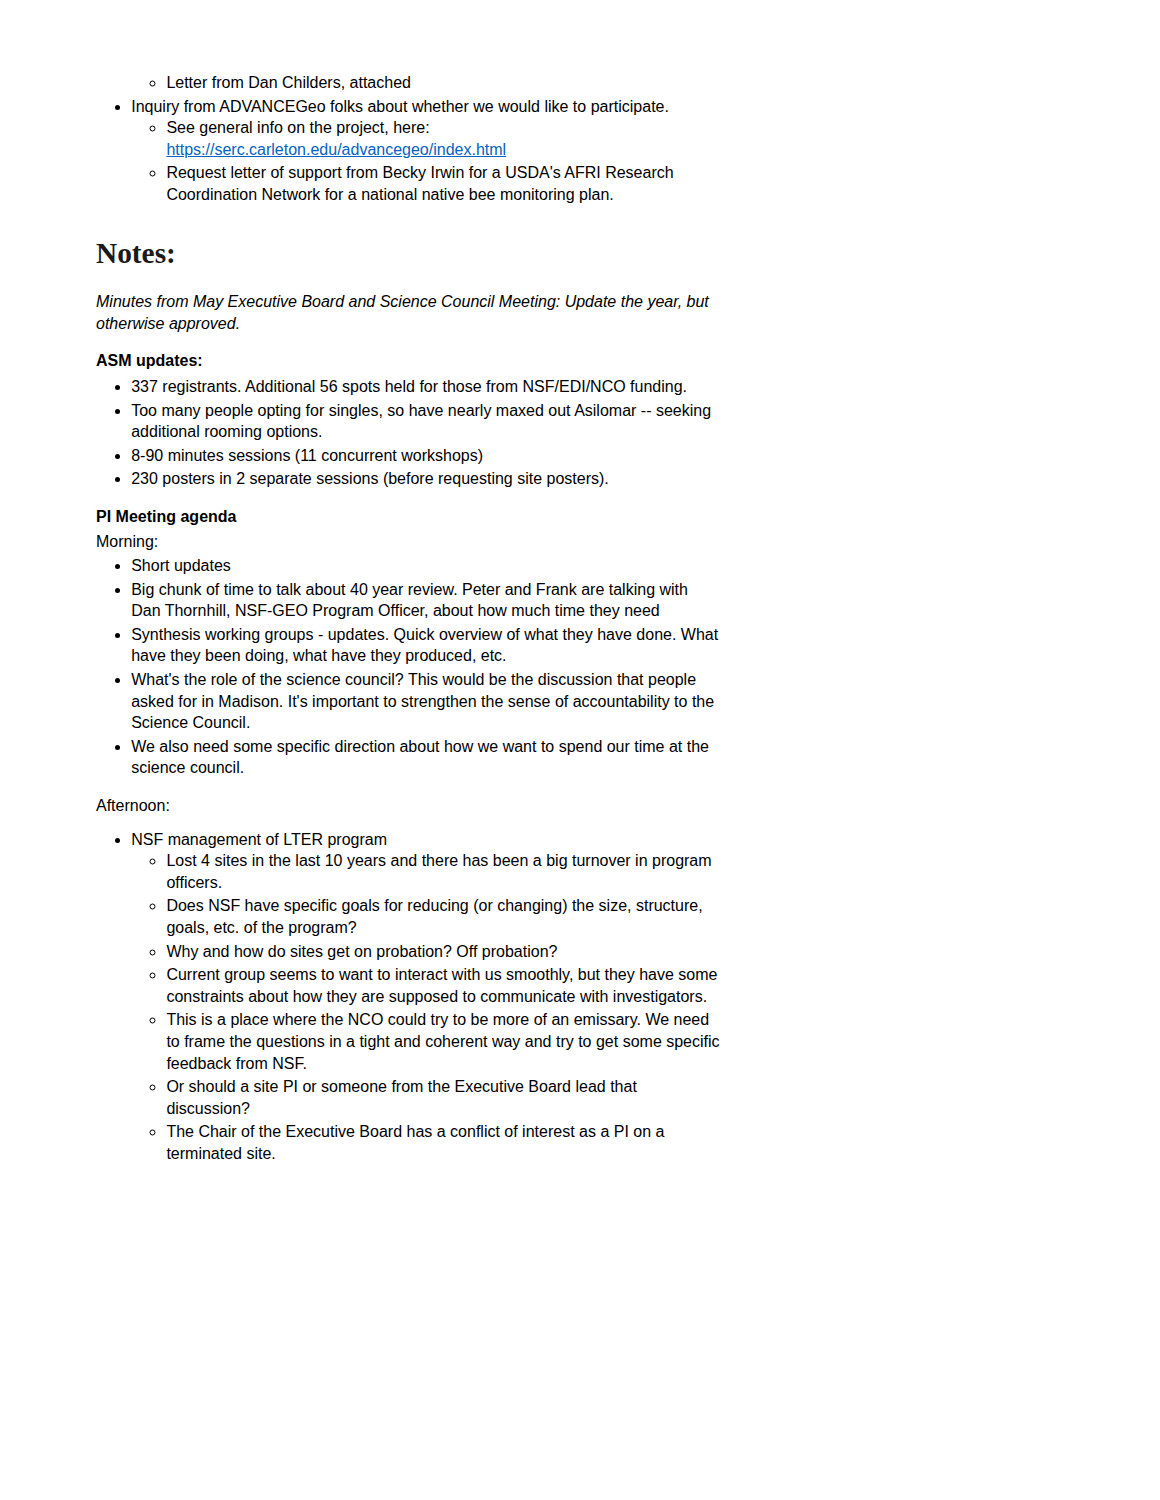Letter from Dan Childers, attached
Inquiry from ADVANCEGeo folks about whether we would like to participate.
See general info on the project, here:
https://serc.carleton.edu/advancegeo/index.html
Request letter of support from Becky Irwin for a USDA's AFRI Research Coordination Network for a national native bee monitoring plan.
Notes:
Minutes from May Executive Board and Science Council Meeting: Update the year, but otherwise approved.
ASM updates:
337 registrants. Additional 56 spots held for those from NSF/EDI/NCO funding.
Too many people opting for singles, so have nearly maxed out Asilomar -- seeking additional rooming options.
8-90 minutes sessions (11 concurrent workshops)
230 posters in 2 separate sessions (before requesting site posters).
PI Meeting agenda
Morning:
Short updates
Big chunk of time to talk about 40 year review. Peter and Frank are talking with Dan Thornhill, NSF-GEO Program Officer, about how much time they need
Synthesis working groups - updates. Quick overview of what they have done. What have they been doing, what have they produced, etc.
What's the role of the science council? This would be the discussion that people asked for in Madison. It's important to strengthen the sense of accountability to the Science Council.
We also need some specific direction about how we want to spend our time at the science council.
Afternoon:
NSF management of LTER program
Lost 4 sites in the last 10 years and there has been a big turnover in program officers.
Does NSF have specific goals for reducing (or changing) the size, structure, goals, etc. of the program?
Why and how do sites get on probation? Off probation?
Current group seems to want to interact with us smoothly, but they have some constraints about how they are supposed to communicate with investigators.
This is a place where the NCO could try to be more of an emissary. We need to frame the questions in a tight and coherent way and try to get some specific feedback from NSF.
Or should a site PI or someone from the Executive Board lead that discussion?
The Chair of the Executive Board has a conflict of interest as a PI on a terminated site.